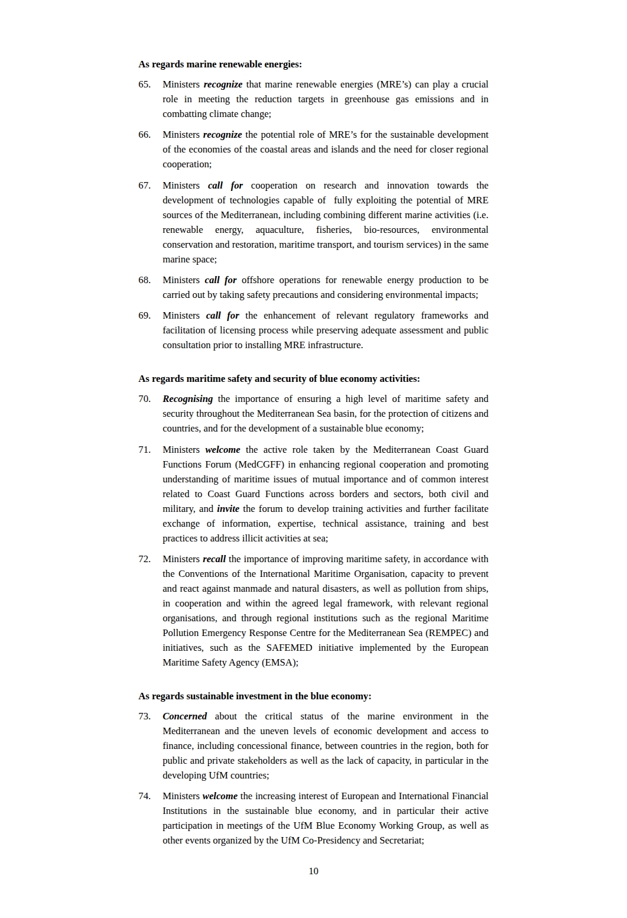As regards marine renewable energies:
65. Ministers recognize that marine renewable energies (MRE’s) can play a crucial role in meeting the reduction targets in greenhouse gas emissions and in combatting climate change;
66. Ministers recognize the potential role of MRE’s for the sustainable development of the economies of the coastal areas and islands and the need for closer regional cooperation;
67. Ministers call for cooperation on research and innovation towards the development of technologies capable of fully exploiting the potential of MRE sources of the Mediterranean, including combining different marine activities (i.e. renewable energy, aquaculture, fisheries, bio-resources, environmental conservation and restoration, maritime transport, and tourism services) in the same marine space;
68. Ministers call for offshore operations for renewable energy production to be carried out by taking safety precautions and considering environmental impacts;
69. Ministers call for the enhancement of relevant regulatory frameworks and facilitation of licensing process while preserving adequate assessment and public consultation prior to installing MRE infrastructure.
As regards maritime safety and security of blue economy activities:
70. Recognising the importance of ensuring a high level of maritime safety and security throughout the Mediterranean Sea basin, for the protection of citizens and countries, and for the development of a sustainable blue economy;
71. Ministers welcome the active role taken by the Mediterranean Coast Guard Functions Forum (MedCGFF) in enhancing regional cooperation and promoting understanding of maritime issues of mutual importance and of common interest related to Coast Guard Functions across borders and sectors, both civil and military, and invite the forum to develop training activities and further facilitate exchange of information, expertise, technical assistance, training and best practices to address illicit activities at sea;
72. Ministers recall the importance of improving maritime safety, in accordance with the Conventions of the International Maritime Organisation, capacity to prevent and react against manmade and natural disasters, as well as pollution from ships, in cooperation and within the agreed legal framework, with relevant regional organisations, and through regional institutions such as the regional Maritime Pollution Emergency Response Centre for the Mediterranean Sea (REMPEC) and initiatives, such as the SAFEMED initiative implemented by the European Maritime Safety Agency (EMSA);
As regards sustainable investment in the blue economy:
73. Concerned about the critical status of the marine environment in the Mediterranean and the uneven levels of economic development and access to finance, including concessional finance, between countries in the region, both for public and private stakeholders as well as the lack of capacity, in particular in the developing UfM countries;
74. Ministers welcome the increasing interest of European and International Financial Institutions in the sustainable blue economy, and in particular their active participation in meetings of the UfM Blue Economy Working Group, as well as other events organized by the UfM Co-Presidency and Secretariat;
10